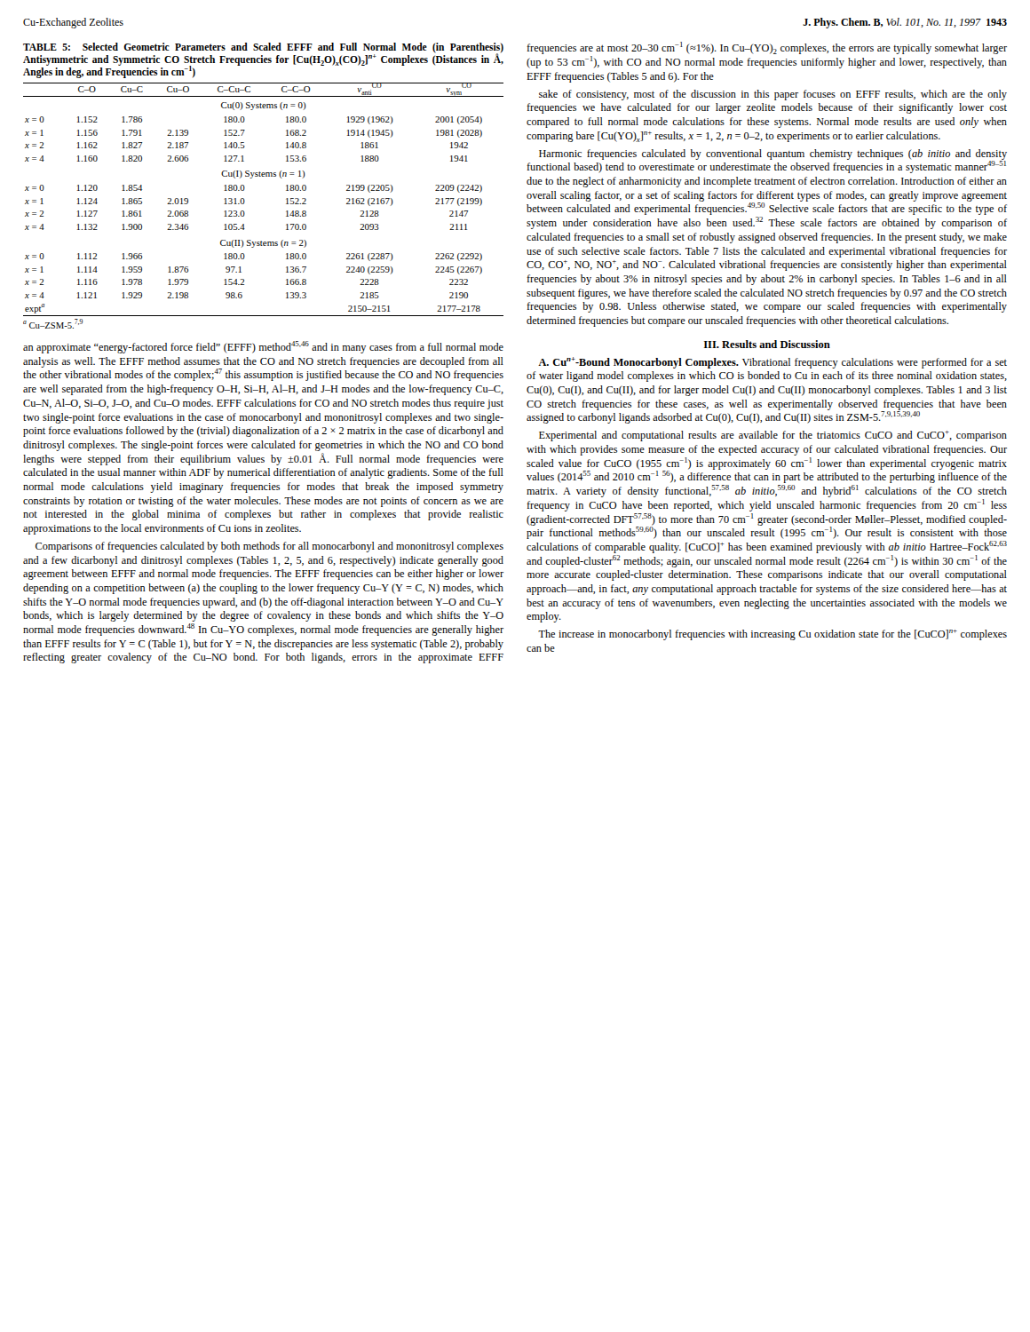Cu-Exchanged Zeolites
J. Phys. Chem. B, Vol. 101, No. 11, 1997 1943
TABLE 5: Selected Geometric Parameters and Scaled EFFF and Full Normal Mode (in Parenthesis) Antisymmetric and Symmetric CO Stretch Frequencies for [Cu(H2O)x(CO)2]n+ Complexes (Distances in Å, Angles in deg, and Frequencies in cm−1)
| | C–O | Cu–C | Cu–O | C–Cu–C | C–C–O | ν anti CO | ν sym CO |
| Cu(0) Systems ( n = 0) |
| x = 0 | 1.152 | 1.786 | | 180.0 | 180.0 | 1929 (1962) | 2001 (2054) |
| x = 1 | 1.156 | 1.791 | 2.139 | 152.7 | 168.2 | 1914 (1945) | 1981 (2028) |
| x = 2 | 1.162 | 1.827 | 2.187 | 140.5 | 140.8 | 1861 | 1942 |
| x = 4 | 1.160 | 1.820 | 2.606 | 127.1 | 153.6 | 1880 | 1941 |
| Cu(I) Systems ( n = 1) |
| x = 0 | 1.120 | 1.854 | | 180.0 | 180.0 | 2199 (2205) | 2209 (2242) |
| x = 1 | 1.124 | 1.865 | 2.019 | 131.0 | 152.2 | 2162 (2167) | 2177 (2199) |
| x = 2 | 1.127 | 1.861 | 2.068 | 123.0 | 148.8 | 2128 | 2147 |
| x = 4 | 1.132 | 1.900 | 2.346 | 105.4 | 170.0 | 2093 | 2111 |
| Cu(II) Systems ( n = 2) |
| x = 0 | 1.112 | 1.966 | | 180.0 | 180.0 | 2261 (2287) | 2262 (2292) |
| x = 1 | 1.114 | 1.959 | 1.876 | 97.1 | 136.7 | 2240 (2259) | 2245 (2267) |
| x = 2 | 1.116 | 1.978 | 1.979 | 154.2 | 166.8 | 2228 | 2232 |
| x = 4 | 1.121 | 1.929 | 2.198 | 98.6 | 139.3 | 2185 | 2190 |
| expt a | | | | | | 2150–2151 | 2177–2178 |
a Cu–ZSM-5.7,9
an approximate “energy-factored force field” (EFFF) method45,46 and in many cases from a full normal mode analysis as well. The EFFF method assumes that the CO and NO stretch frequencies are decoupled from all the other vibrational modes of the complex;47 this assumption is justified because the CO and NO frequencies are well separated from the high-frequency O–H, Si–H, Al–H, and J–H modes and the low-frequency Cu–C, Cu–N, Al–O, Si–O, J–O, and Cu–O modes. EFFF calculations for CO and NO stretch modes thus require just two single-point force evaluations in the case of monocarbonyl and mononitrosyl complexes and two single-point force evaluations followed by the (trivial) diagonalization of a 2 × 2 matrix in the case of dicarbonyl and dinitrosyl complexes. The single-point forces were calculated for geometries in which the NO and CO bond lengths were stepped from their equilibrium values by ±0.01 Å. Full normal mode frequencies were calculated in the usual manner within ADF by numerical differentiation of analytic gradients. Some of the full normal mode calculations yield imaginary frequencies for modes that break the imposed symmetry constraints by rotation or twisting of the water molecules. These modes are not points of concern as we are not interested in the global minima of complexes but rather in complexes that provide realistic approximations to the local environments of Cu ions in zeolites.
Comparisons of frequencies calculated by both methods for all monocarbonyl and mononitrosyl complexes and a few dicarbonyl and dinitrosyl complexes (Tables 1, 2, 5, and 6, respectively) indicate generally good agreement between EFFF and normal mode frequencies. The EFFF frequencies can be either higher or lower depending on a competition between (a) the coupling to the lower frequency Cu–Y (Y = C, N) modes, which shifts the Y–O normal mode frequencies upward, and (b) the off-diagonal interaction between Y–O and Cu–Y bonds, which is largely determined by the degree of covalency in these bonds and which shifts the Y–O normal mode frequencies downward.48 In Cu–YO complexes, normal mode frequencies are generally higher than EFFF results for Y = C (Table 1), but for Y = N, the discrepancies are less systematic (Table 2), probably reflecting greater covalency of the Cu–NO bond. For both ligands, errors in the approximate EFFF frequencies are at most 20–30 cm−1 (≈1%). In Cu–(YO)2 complexes, the errors are typically somewhat larger (up to 53 cm−1), with CO and NO normal mode frequencies uniformly higher and lower, respectively, than EFFF frequencies (Tables 5 and 6). For the
sake of consistency, most of the discussion in this paper focuses on EFFF results, which are the only frequencies we have calculated for our larger zeolite models because of their significantly lower cost compared to full normal mode calculations for these systems. Normal mode results are used only when comparing bare [Cu(YO)x]n+ results, x = 1, 2, n = 0–2, to experiments or to earlier calculations.
Harmonic frequencies calculated by conventional quantum chemistry techniques (ab initio and density functional based) tend to overestimate or underestimate the observed frequencies in a systematic manner49–51 due to the neglect of anharmonicity and incomplete treatment of electron correlation. Introduction of either an overall scaling factor, or a set of scaling factors for different types of modes, can greatly improve agreement between calculated and experimental frequencies.49,50 Selective scale factors that are specific to the type of system under consideration have also been used.32 These scale factors are obtained by comparison of calculated frequencies to a small set of robustly assigned observed frequencies. In the present study, we make use of such selective scale factors. Table 7 lists the calculated and experimental vibrational frequencies for CO, CO+, NO, NO+, and NO−. Calculated vibrational frequencies are consistently higher than experimental frequencies by about 3% in nitrosyl species and by about 2% in carbonyl species. In Tables 1–6 and in all subsequent figures, we have therefore scaled the calculated NO stretch frequencies by 0.97 and the CO stretch frequencies by 0.98. Unless otherwise stated, we compare our scaled frequencies with experimentally determined frequencies but compare our unscaled frequencies with other theoretical calculations.
III. Results and Discussion
A. Cun+-Bound Monocarbonyl Complexes. Vibrational frequency calculations were performed for a set of water ligand model complexes in which CO is bonded to Cu in each of its three nominal oxidation states, Cu(0), Cu(I), and Cu(II), and for larger model Cu(I) and Cu(II) monocarbonyl complexes. Tables 1 and 3 list CO stretch frequencies for these cases, as well as experimentally observed frequencies that have been assigned to carbonyl ligands adsorbed at Cu(0), Cu(I), and Cu(II) sites in ZSM-5.7,9,15,39,40
Experimental and computational results are available for the triatomics CuCO and CuCO+, comparison with which provides some measure of the expected accuracy of our calculated vibrational frequencies. Our scaled value for CuCO (1955 cm−1) is approximately 60 cm−1 lower than experimental cryogenic matrix values (201455 and 2010 cm−1 56), a difference that can in part be attributed to the perturbing influence of the matrix. A variety of density functional,57,58 ab initio,59,60 and hybrid61 calculations of the CO stretch frequency in CuCO have been reported, which yield unscaled harmonic frequencies from 20 cm−1 less (gradient-corrected DFT57,58) to more than 70 cm−1 greater (second-order Møller–Plesset, modified coupled-pair functional methods59,60) than our unscaled result (1995 cm−1). Our result is consistent with those calculations of comparable quality. [CuCO]+ has been examined previously with ab initio Hartree–Fock62,63 and coupled-cluster62 methods; again, our unscaled normal mode result (2264 cm−1) is within 30 cm−1 of the more accurate coupled-cluster determination. These comparisons indicate that our overall computational approach—and, in fact, any computational approach tractable for systems of the size considered here—has at best an accuracy of tens of wavenumbers, even neglecting the uncertainties associated with the models we employ.
The increase in monocarbonyl frequencies with increasing Cu oxidation state for the [CuCO]n+ complexes can be